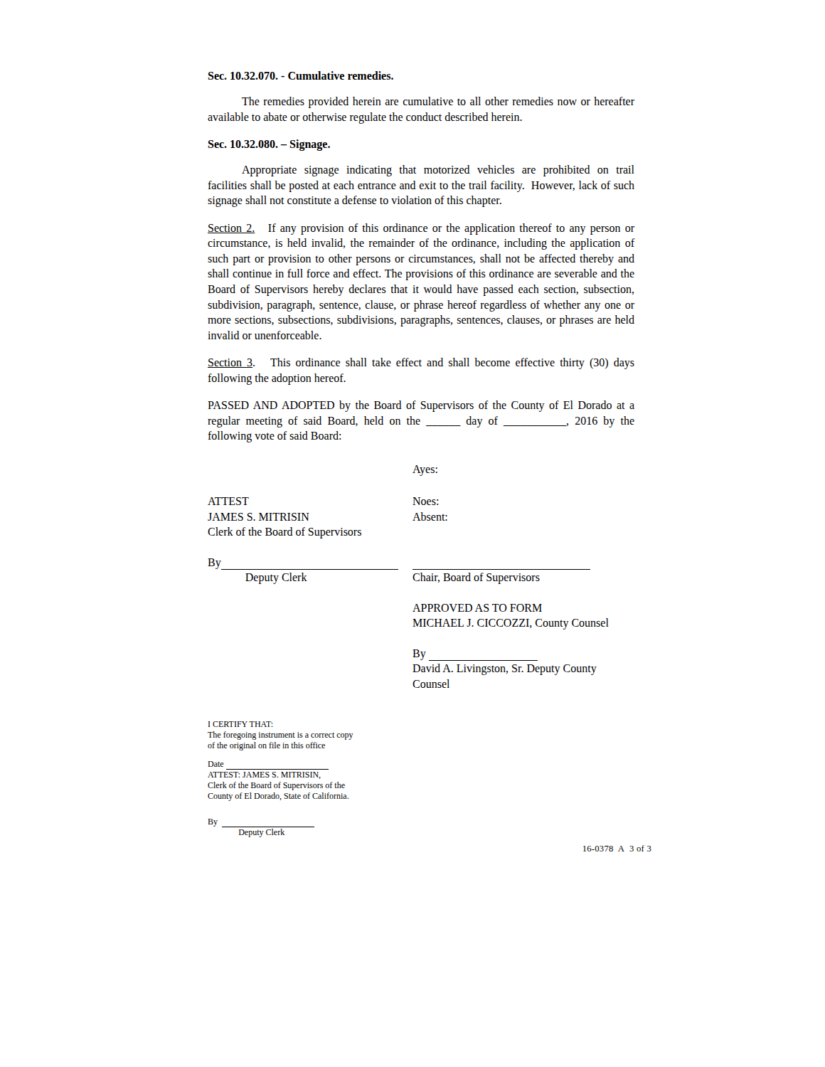Sec. 10.32.070. - Cumulative remedies.
The remedies provided herein are cumulative to all other remedies now or hereafter available to abate or otherwise regulate the conduct described herein.
Sec. 10.32.080. – Signage.
Appropriate signage indicating that motorized vehicles are prohibited on trail facilities shall be posted at each entrance and exit to the trail facility. However, lack of such signage shall not constitute a defense to violation of this chapter.
Section 2. If any provision of this ordinance or the application thereof to any person or circumstance, is held invalid, the remainder of the ordinance, including the application of such part or provision to other persons or circumstances, shall not be affected thereby and shall continue in full force and effect. The provisions of this ordinance are severable and the Board of Supervisors hereby declares that it would have passed each section, subsection, subdivision, paragraph, sentence, clause, or phrase hereof regardless of whether any one or more sections, subsections, subdivisions, paragraphs, sentences, clauses, or phrases are held invalid or unenforceable.
Section 3. This ordinance shall take effect and shall become effective thirty (30) days following the adoption hereof.
PASSED AND ADOPTED by the Board of Supervisors of the County of El Dorado at a regular meeting of said Board, held on the ______ day of ___________, 2016 by the following vote of said Board:
| | Ayes: |
| ATTEST JAMES S. MITRISIN Clerk of the Board of Supervisors | Noes: Absent: |
| By Deputy Clerk | Chair, Board of Supervisors |
| | APPROVED AS TO FORM MICHAEL J. CICCOZZI, County Counsel |
| | By David A. Livingston, Sr. Deputy County Counsel |
I CERTIFY THAT:
The foregoing instrument is a correct copy
of the original on file in this office
Date
ATTEST: JAMES S. MITRISIN,
Clerk of the Board of Supervisors of the
County of El Dorado, State of California.
By
Deputy Clerk
16-0378 A 3 of 3